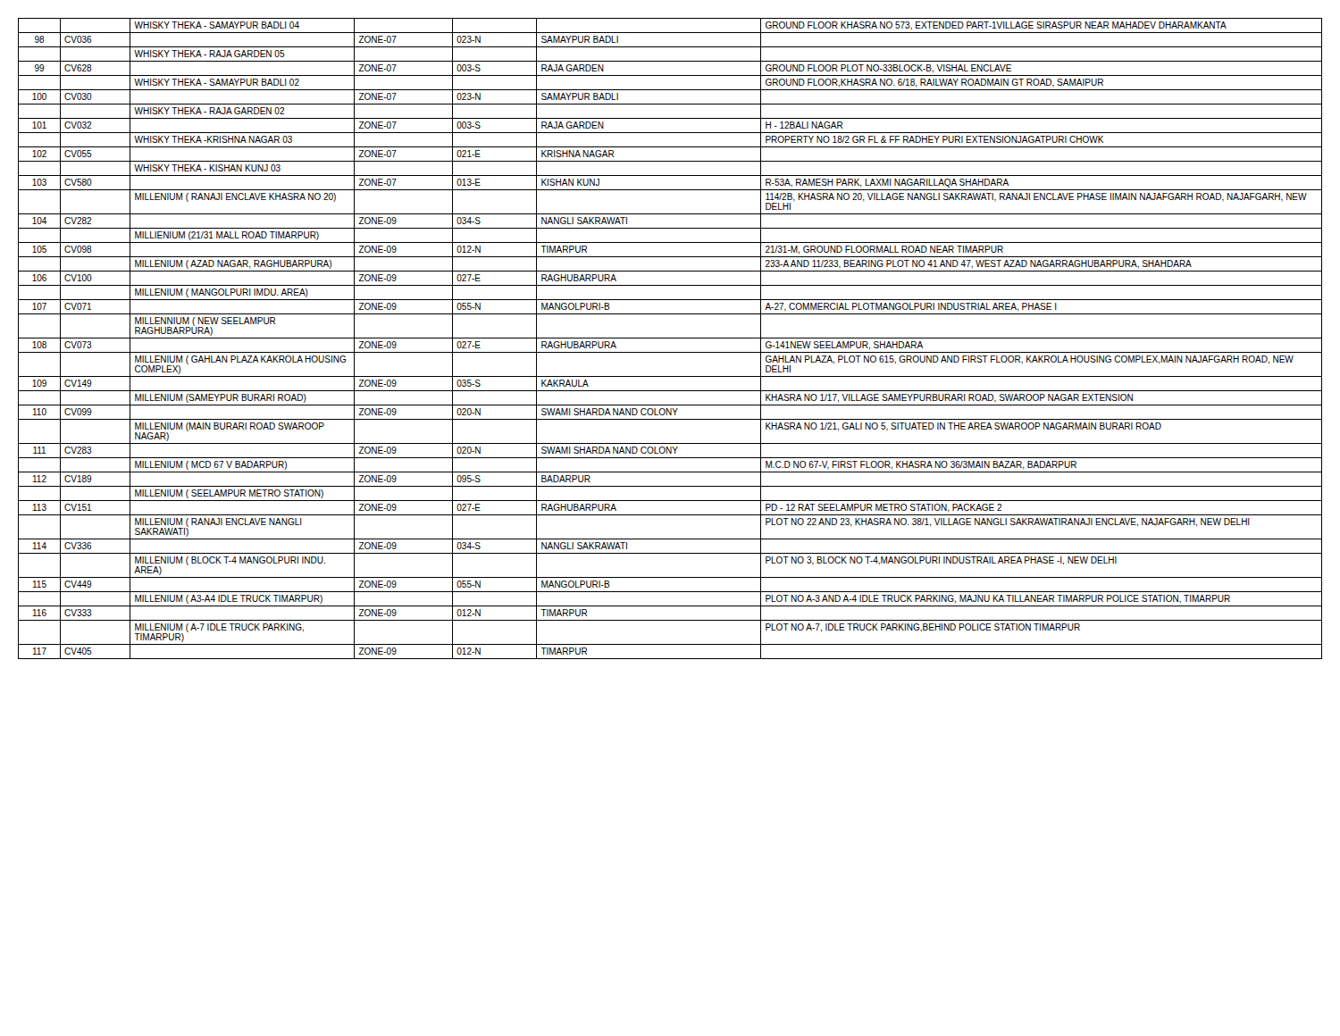| | | WHISKY THEKA - SAMAYPUR BADLI 04 | | | | GROUND FLOOR KHASRA NO 573, EXTENDED PART-1VILLAGE SIRASPUR NEAR MAHADEV DHARAMKANTA |
| 98 | CV036 | | ZONE-07 | 023-N | SAMAYPUR BADLI | |
| | | WHISKY THEKA - RAJA GARDEN 05 | | | | |
| 99 | CV628 | | ZONE-07 | 003-S | RAJA GARDEN | GROUND FLOOR PLOT NO-33BLOCK-B, VISHAL ENCLAVE |
| | | WHISKY THEKA - SAMAYPUR BADLI 02 | | | | GROUND FLOOR,KHASRA NO. 6/18, RAILWAY ROADMAIN GT ROAD, SAMAIPUR |
| 100 | CV030 | | ZONE-07 | 023-N | SAMAYPUR BADLI | |
| | | WHISKY THEKA - RAJA GARDEN 02 | | | | |
| 101 | CV032 | | ZONE-07 | 003-S | RAJA GARDEN | H - 12BALI NAGAR |
| | | WHISKY THEKA -KRISHNA NAGAR 03 | | | | PROPERTY NO 18/2 GR FL & FF RADHEY PURI EXTENSIONJAGATPURI CHOWK |
| 102 | CV055 | | ZONE-07 | 021-E | KRISHNA NAGAR | |
| | | WHISKY THEKA - KISHAN KUNJ 03 | | | | |
| 103 | CV580 | | ZONE-07 | 013-E | KISHAN KUNJ | R-53A, RAMESH PARK, LAXMI NAGARILLAQA SHAHDARA |
| | | MILLENIUM ( RANAJI ENCLAVE KHASRA NO 20) | | | | 114/2B, KHASRA NO 20, VILLAGE NANGLI SAKRAWATI, RANAJI ENCLAVE PHASE IIMAIN NAJAFGARH ROAD, NAJAFGARH, NEW DELHI |
| 104 | CV282 | | ZONE-09 | 034-S | NANGLI SAKRAWATI | |
| | | MILLIENIUM (21/31 MALL ROAD TIMARPUR) | | | | |
| 105 | CV098 | | ZONE-09 | 012-N | TIMARPUR | 21/31-M, GROUND FLOORMALL ROAD NEAR TIMARPUR |
| | | MILLENIUM ( AZAD NAGAR, RAGHUBARPURA) | | | | 233-A AND 11/233, BEARING PLOT NO 41 AND 47, WEST AZAD NAGARRAGHUBARPURA, SHAHDARA |
| 106 | CV100 | | ZONE-09 | 027-E | RAGHUBARPURA | |
| | | MILLENIUM ( MANGOLPURI IMDU. AREA) | | | | |
| 107 | CV071 | | ZONE-09 | 055-N | MANGOLPURI-B | A-27, COMMERCIAL PLOTMANGOLPURI INDUSTRIAL AREA, PHASE I |
| | | MILLENNIUM ( NEW SEELAMPUR RAGHUBARPURA) | | | | |
| 108 | CV073 | | ZONE-09 | 027-E | RAGHUBARPURA | G-141NEW SEELAMPUR, SHAHDARA |
| | | MILLENIUM ( GAHLAN PLAZA KAKROLA HOUSING COMPLEX) | | | | GAHLAN PLAZA, PLOT NO 615, GROUND AND FIRST FLOOR, KAKROLA HOUSING COMPLEX,MAIN NAJAFGARH ROAD, NEW DELHI |
| 109 | CV149 | | ZONE-09 | 035-S | KAKRAULA | |
| | | MILLENIUM (SAMEYPUR BURARI ROAD) | | | | KHASRA NO 1/17, VILLAGE SAMEYPURBURARI ROAD, SWAROOP NAGAR EXTENSION |
| 110 | CV099 | | ZONE-09 | 020-N | SWAMI SHARDA NAND COLONY | |
| | | MILLENIUM (MAIN BURARI ROAD SWAROOP NAGAR) | | | | KHASRA NO 1/21, GALI NO 5, SITUATED IN THE AREA SWAROOP NAGARMAIN BURARI ROAD |
| 111 | CV283 | | ZONE-09 | 020-N | SWAMI SHARDA NAND COLONY | |
| | | MILLENIUM ( MCD 67 V BADARPUR) | | | | M.C.D NO 67-V, FIRST FLOOR, KHASRA NO 36/3MAIN BAZAR, BADARPUR |
| 112 | CV189 | | ZONE-09 | 095-S | BADARPUR | |
| | | MILLENIUM ( SEELAMPUR METRO STATION) | | | | |
| 113 | CV151 | | ZONE-09 | 027-E | RAGHUBARPURA | PD - 12 RAT SEELAMPUR METRO STATION, PACKAGE 2 |
| | | MILLENIUM ( RANAJI ENCLAVE NANGLI SAKRAWATI) | | | | PLOT NO 22 AND 23, KHASRA NO. 38/1, VILLAGE NANGLI SAKRAWATIRANAJI ENCLAVE, NAJAFGARH, NEW DELHI |
| 114 | CV336 | | ZONE-09 | 034-S | NANGLI SAKRAWATI | |
| | | MILLENIUM ( BLOCK T-4 MANGOLPURI INDU. AREA) | | | | PLOT NO 3, BLOCK NO T-4,MANGOLPURI INDUSTRAIL AREA PHASE -I, NEW DELHI |
| 115 | CV449 | | ZONE-09 | 055-N | MANGOLPURI-B | |
| | | MILLENIUM ( A3-A4 IDLE TRUCK TIMARPUR) | | | | PLOT NO A-3 AND A-4 IDLE TRUCK PARKING, MAJNU KA TILLANEAR TIMARPUR POLICE STATION, TIMARPUR |
| 116 | CV333 | | ZONE-09 | 012-N | TIMARPUR | |
| | | MILLENIUM ( A-7 IDLE TRUCK PARKING, TIMARPUR) | | | | PLOT NO A-7, IDLE TRUCK PARKING,BEHIND POLICE STATION TIMARPUR |
| 117 | CV405 | | ZONE-09 | 012-N | TIMARPUR | |